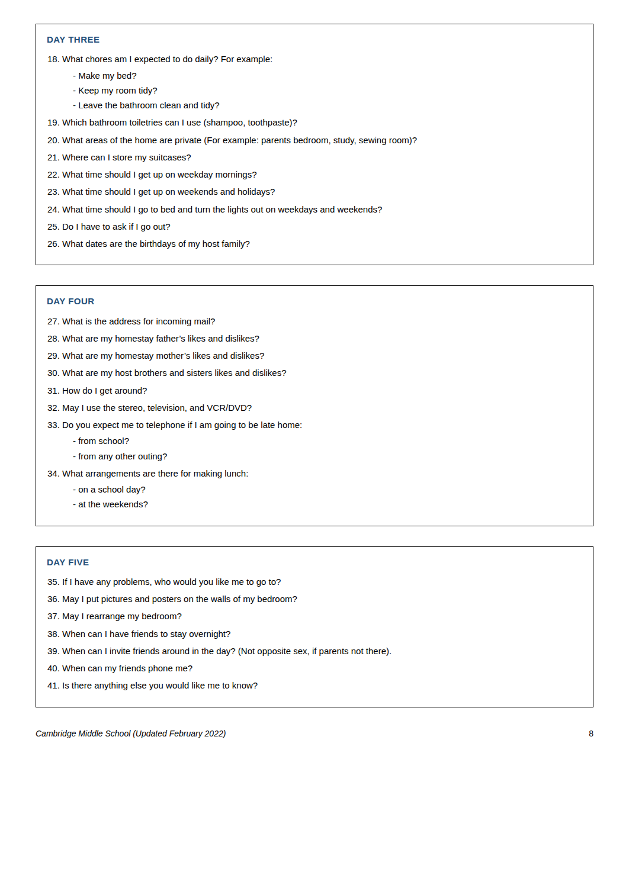DAY THREE
What chores am I expected to do daily? For example:
Make my bed?
Keep my room tidy?
Leave the bathroom clean and tidy?
Which bathroom toiletries can I use (shampoo, toothpaste)?
What areas of the home are private (For example: parents bedroom, study, sewing room)?
Where can I store my suitcases?
What time should I get up on weekday mornings?
What time should I get up on weekends and holidays?
What time should I go to bed and turn the lights out on weekdays and weekends?
Do I have to ask if I go out?
What dates are the birthdays of my host family?
DAY FOUR
What is the address for incoming mail?
What are my homestay father’s likes and dislikes?
What are my homestay mother’s likes and dislikes?
What are my host brothers and sisters likes and dislikes?
How do I get around?
May I use the stereo, television, and VCR/DVD?
Do you expect me to telephone if I am going to be late home:
from school?
from any other outing?
What arrangements are there for making lunch:
on a school day?
at the weekends?
DAY FIVE
If I have any problems, who would you like me to go to?
May I put pictures and posters on the walls of my bedroom?
May I rearrange my bedroom?
When can I have friends to stay overnight?
When can I invite friends around in the day? (Not opposite sex, if parents not there).
When can my friends phone me?
Is there anything else you would like me to know?
Cambridge Middle School (Updated February 2022) 8